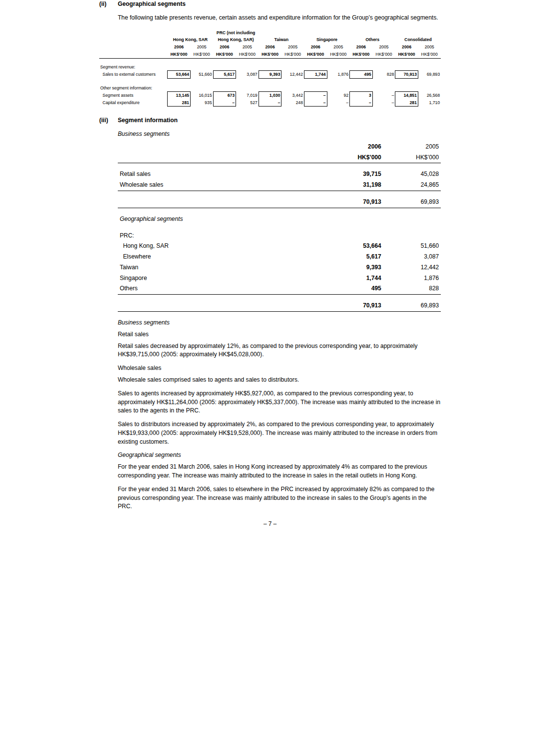(ii)
Geographical segments
The following table presents revenue, certain assets and expenditure information for the Group’s geographical segments.
| | | PRC (not including | | | | |
| | Hong Kong, SAR | Hong Kong, SAR) | Taiwan | Singapore | Others | Consolidated |
| | 2006 | 2005 | 2006 | 2005 | 2006 | 2005 | 2006 | 2005 | 2006 | 2005 | 2006 | 2005 |
| | HK$’000 | HK$’000 | HK$’000 | HK$’000 | HK$’000 | HK$’000 | HK$’000 | HK$’000 | HK$’000 | HK$’000 | HK$’000 | HK$’000 |
| Segment revenue: | |
| Sales to external customers | 53,664 | 51,660 | 5,617 | 3,087 | 9,393 | 12,442 | 1,744 | 1,876 | 495 | 828 | 70,913 | 69,893 |
| Other segment information: | |
| Segment assets | 13,145 | 16,015 | 673 | 7,019 | 1,030 | 3,442 | – | 92 | 3 | – | 14,851 | 26,568 |
| Capital expenditure | 281 | 935 | – | 527 | – | 248 | – | – | – | – | 281 | 1,710 |
(iii)
Segment information
Business segments
| | 2006 | 2005 |
| | HK$’000 | HK$’000 |
| Retail sales | 39,715 | 45,028 |
| Wholesale sales | 31,198 | 24,865 |
| | 70,913 | 69,893 |
| Geographical segments | | |
| PRC: | | |
| Hong Kong, SAR | 53,664 | 51,660 |
| Elsewhere | 5,617 | 3,087 |
| Taiwan | 9,393 | 12,442 |
| Singapore | 1,744 | 1,876 |
| Others | 495 | 828 |
| | 70,913 | 69,893 |
Business segments
Retail sales
Retail sales decreased by approximately 12%, as compared to the previous corresponding year, to approximately HK$39,715,000 (2005: approximately HK$45,028,000).
Wholesale sales
Wholesale sales comprised sales to agents and sales to distributors.
Sales to agents increased by approximately HK$5,927,000, as compared to the previous corresponding year, to approximately HK$11,264,000 (2005: approximately HK$5,337,000). The increase was mainly attributed to the increase in sales to the agents in the PRC.
Sales to distributors increased by approximately 2%, as compared to the previous corresponding year, to approximately HK$19,933,000 (2005: approximately HK$19,528,000). The increase was mainly attributed to the increase in orders from existing customers.
Geographical segments
For the year ended 31 March 2006, sales in Hong Kong increased by approximately 4% as compared to the previous corresponding year. The increase was mainly attributed to the increase in sales in the retail outlets in Hong Kong.
For the year ended 31 March 2006, sales to elsewhere in the PRC increased by approximately 82% as compared to the previous corresponding year. The increase was mainly attributed to the increase in sales to the Group’s agents in the PRC.
– 7 –